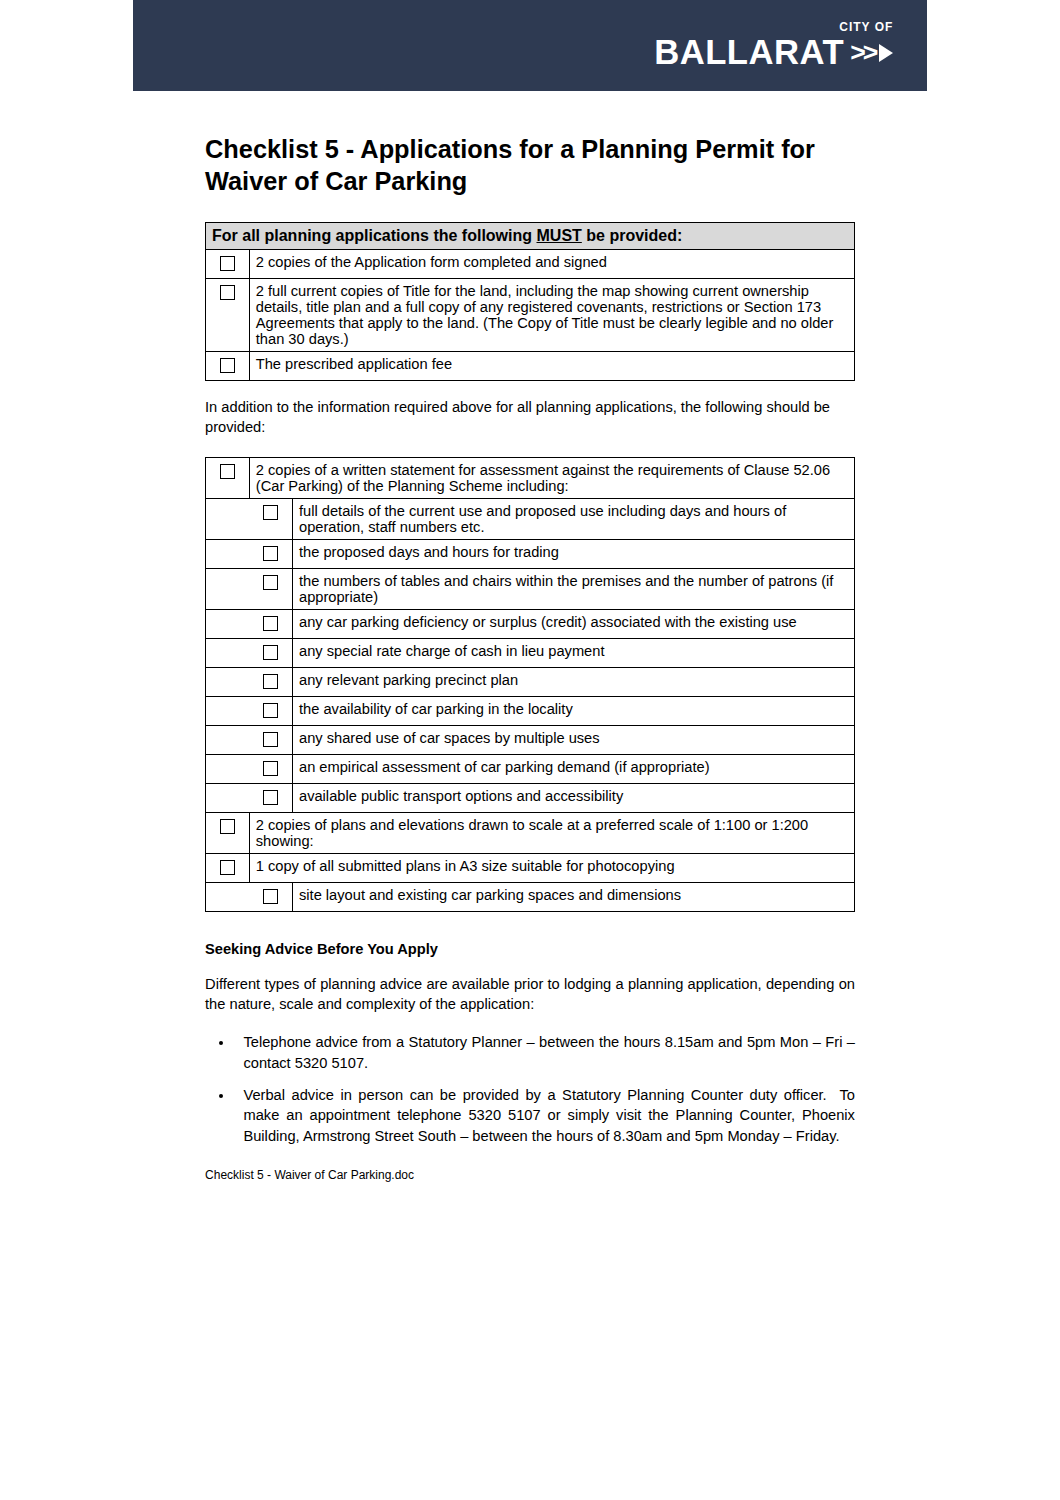CITY OF BALLARAT>>
Checklist 5 - Applications for a Planning Permit for Waiver of Car Parking
| For all planning applications the following MUST be provided: |
| | 2 copies of the Application form completed and signed |
| | 2 full current copies of Title for the land, including the map showing current ownership details, title plan and a full copy of any registered covenants, restrictions or Section 173 Agreements that apply to the land. (The Copy of Title must be clearly legible and no older than 30 days.) |
| | The prescribed application fee |
In addition to the information required above for all planning applications, the following should be provided:
| | 2 copies of a written statement for assessment against the requirements of Clause 52.06 (Car Parking) of the Planning Scheme including: |
| | | full details of the current use and proposed use including days and hours of operation, staff numbers etc. |
| | | the proposed days and hours for trading |
| | | the numbers of tables and chairs within the premises and the number of patrons (if appropriate) |
| | | any car parking deficiency or surplus (credit) associated with the existing use |
| | | any special rate charge of cash in lieu payment |
| | | any relevant parking precinct plan |
| | | the availability of car parking in the locality |
| | | any shared use of car spaces by multiple uses |
| | | an empirical assessment of car parking demand (if appropriate) |
| | | available public transport options and accessibility |
| | 2 copies of plans and elevations drawn to scale at a preferred scale of 1:100 or 1:200 showing: |
| | 1 copy of all submitted plans in A3 size suitable for photocopying |
| | | site layout and existing car parking spaces and dimensions |
Seeking Advice Before You Apply
Different types of planning advice are available prior to lodging a planning application, depending on the nature, scale and complexity of the application:
Telephone advice from a Statutory Planner – between the hours 8.15am and 5pm Mon – Fri – contact 5320 5107.
Verbal advice in person can be provided by a Statutory Planning Counter duty officer. To make an appointment telephone 5320 5107 or simply visit the Planning Counter, Phoenix Building, Armstrong Street South – between the hours of 8.30am and 5pm Monday – Friday.
Checklist 5 - Waiver of Car Parking.doc